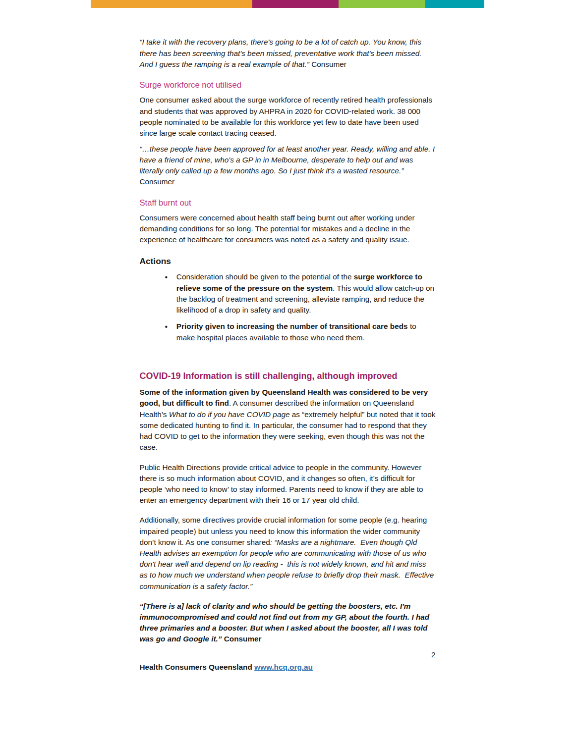“I take it with the recovery plans, there's going to be a lot of catch up. You know, this there has been screening that's been missed, preventative work that's been missed. And I guess the ramping is a real example of that.” Consumer
Surge workforce not utilised
One consumer asked about the surge workforce of recently retired health professionals and students that was approved by AHPRA in 2020 for COVID-related work. 38 000 people nominated to be available for this workforce yet few to date have been used since large scale contact tracing ceased.
“…these people have been approved for at least another year. Ready, willing and able. I have a friend of mine, who's a GP in in Melbourne, desperate to help out and was literally only called up a few months ago. So I just think it's a wasted resource.” Consumer
Staff burnt out
Consumers were concerned about health staff being burnt out after working under demanding conditions for so long. The potential for mistakes and a decline in the experience of healthcare for consumers was noted as a safety and quality issue.
Actions
Consideration should be given to the potential of the surge workforce to relieve some of the pressure on the system. This would allow catch-up on the backlog of treatment and screening, alleviate ramping, and reduce the likelihood of a drop in safety and quality.
Priority given to increasing the number of transitional care beds to make hospital places available to those who need them.
COVID-19 Information is still challenging, although improved
Some of the information given by Queensland Health was considered to be very good, but difficult to find. A consumer described the information on Queensland Health’s What to do if you have COVID page as “extremely helpful” but noted that it took some dedicated hunting to find it. In particular, the consumer had to respond that they had COVID to get to the information they were seeking, even though this was not the case.
Public Health Directions provide critical advice to people in the community. However there is so much information about COVID, and it changes so often, it’s difficult for people ‘who need to know’ to stay informed. Parents need to know if they are able to enter an emergency department with their 16 or 17 year old child.
Additionally, some directives provide crucial information for some people (e.g. hearing impaired people) but unless you need to know this information the wider community don’t know it. As one consumer shared: “Masks are a nightmare. Even though Qld Health advises an exemption for people who are communicating with those of us who don't hear well and depend on lip reading - this is not widely known, and hit and miss as to how much we understand when people refuse to briefly drop their mask. Effective communication is a safety factor.”
“[There is a] lack of clarity and who should be getting the boosters, etc. I'm immunocompromised and could not find out from my GP, about the fourth. I had three primaries and a booster. But when I asked about the booster, all I was told was go and Google it.” Consumer
2
Health Consumers Queensland www.hcq.org.au